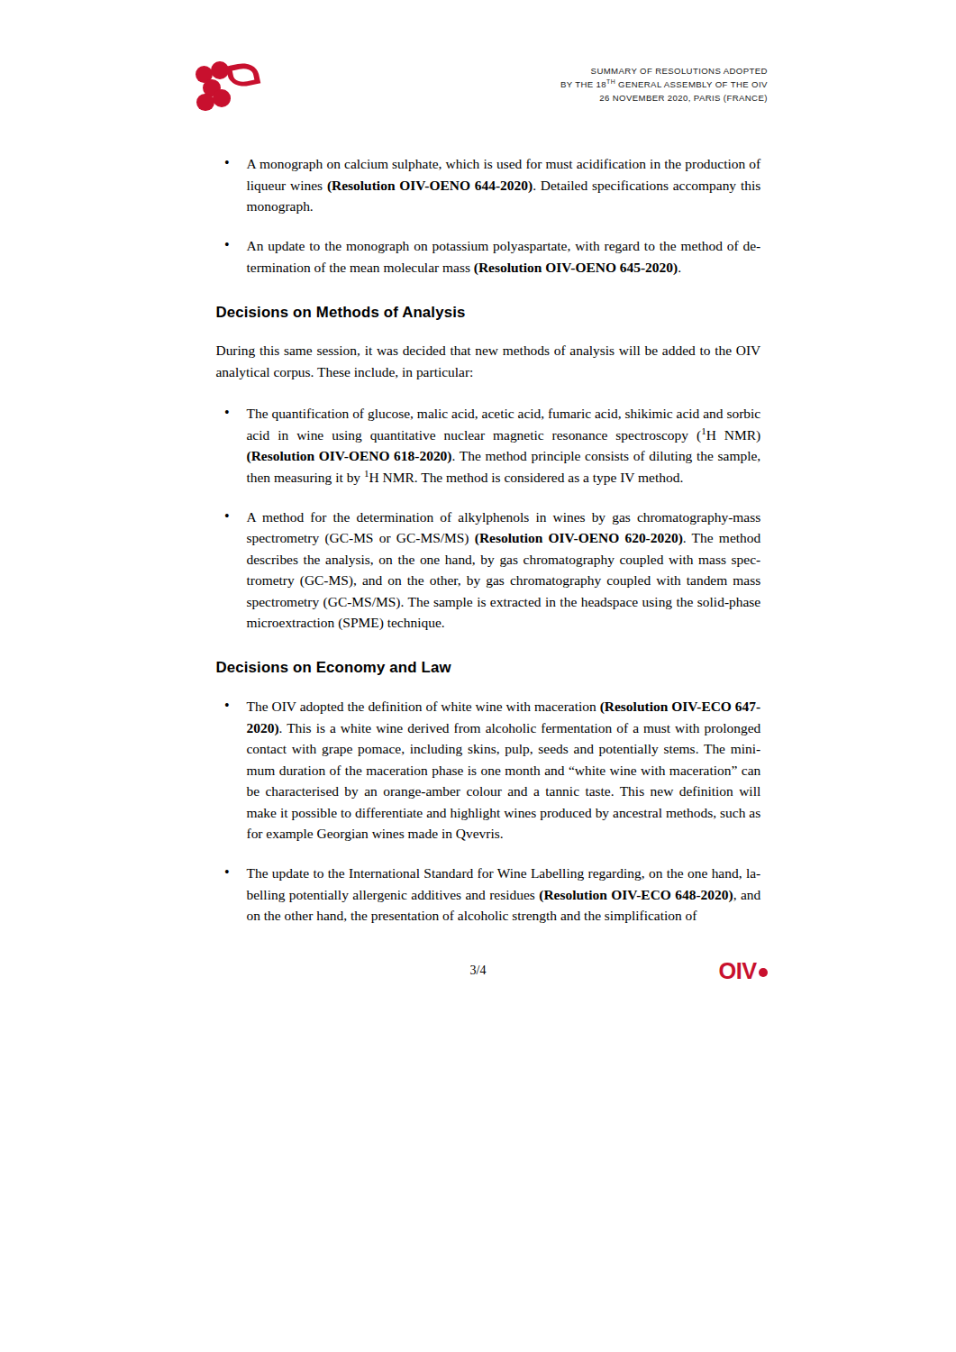Summary of resolutions adopted
by the 18th General Assembly of the OIV
26 November 2020, Paris (France)
A monograph on calcium sulphate, which is used for must acidification in the production of liqueur wines (Resolution OIV-OENO 644-2020). Detailed specifications accompany this monograph.
An update to the monograph on potassium polyaspartate, with regard to the method of determination of the mean molecular mass (Resolution OIV-OENO 645-2020).
Decisions on Methods of Analysis
During this same session, it was decided that new methods of analysis will be added to the OIV analytical corpus. These include, in particular:
The quantification of glucose, malic acid, acetic acid, fumaric acid, shikimic acid and sorbic acid in wine using quantitative nuclear magnetic resonance spectroscopy (1 H NMR) (Resolution OIV-OENO 618-2020). The method principle consists of diluting the sample, then measuring it by 1 H NMR. The method is considered as a type IV method.
A method for the determination of alkylphenols in wines by gas chromatography-mass spectrometry (GC-MS or GC-MS/MS) (Resolution OIV-OENO 620-2020). The method describes the analysis, on the one hand, by gas chromatography coupled with mass spectrometry (GC-MS), and on the other, by gas chromatography coupled with tandem mass spectrometry (GC-MS/MS). The sample is extracted in the headspace using the solid-phase microextraction (SPME) technique.
Decisions on Economy and Law
The OIV adopted the definition of white wine with maceration (Resolution OIV-ECO 647-2020). This is a white wine derived from alcoholic fermentation of a must with prolonged contact with grape pomace, including skins, pulp, seeds and potentially stems. The minimum duration of the maceration phase is one month and “white wine with maceration” can be characterised by an orange-amber colour and a tannic taste. This new definition will make it possible to differentiate and highlight wines produced by ancestral methods, such as for example Georgian wines made in Qvevris.
The update to the International Standard for Wine Labelling regarding, on the one hand, labelling potentially allergenic additives and residues (Resolution OIV-ECO 648-2020), and on the other hand, the presentation of alcoholic strength and the simplification of
3/4
OIV